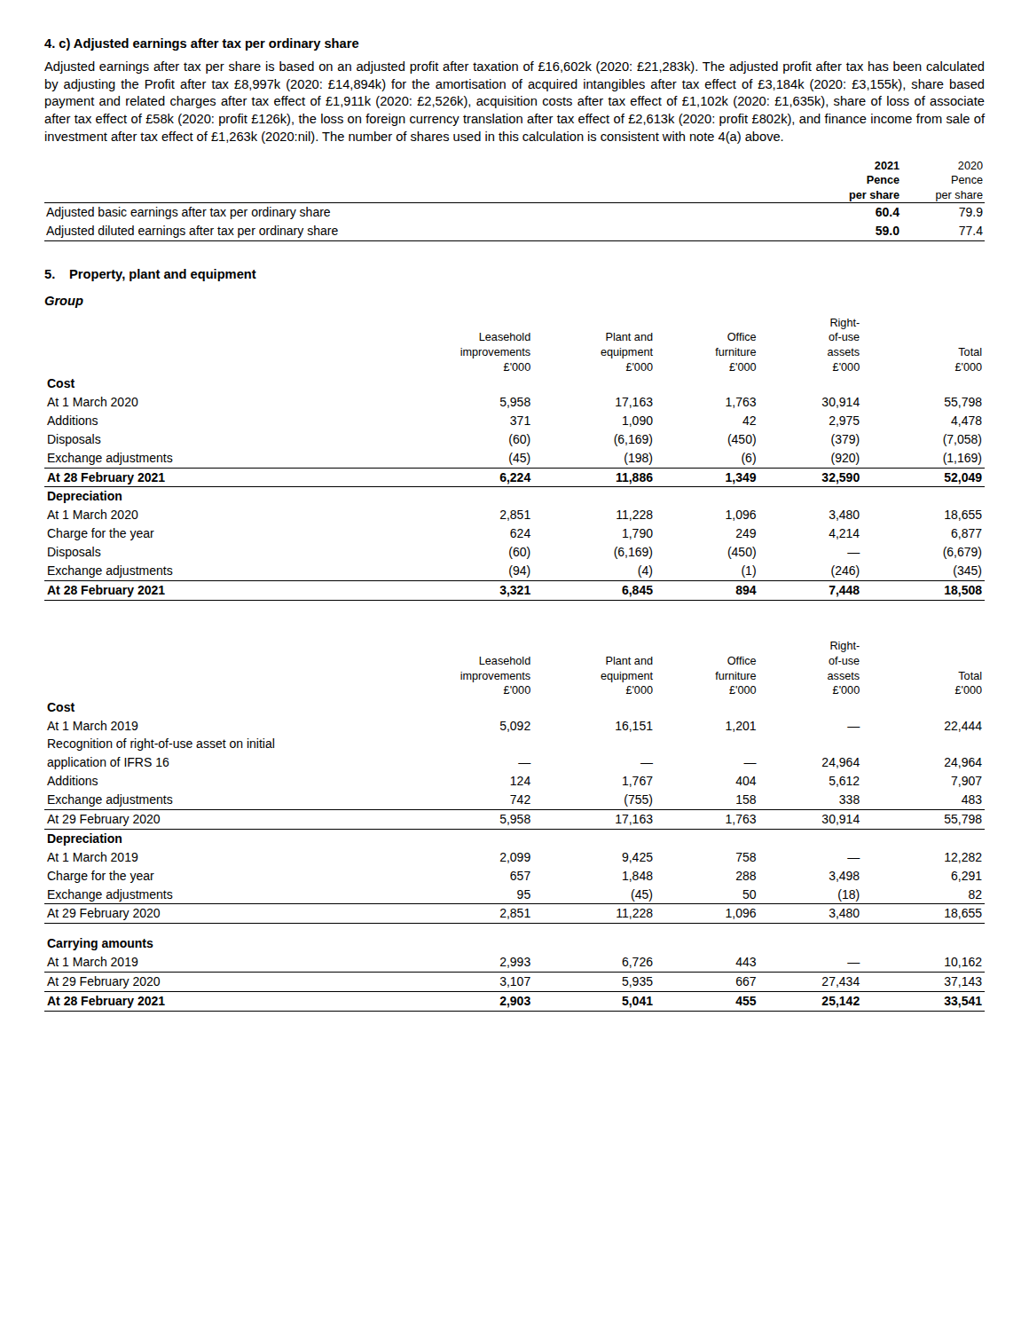4. c) Adjusted earnings after tax per ordinary share
Adjusted earnings after tax per share is based on an adjusted profit after taxation of £16,602k (2020: £21,283k). The adjusted profit after tax has been calculated by adjusting the Profit after tax £8,997k (2020: £14,894k) for the amortisation of acquired intangibles after tax effect of £3,184k (2020: £3,155k), share based payment and related charges after tax effect of £1,911k (2020: £2,526k), acquisition costs after tax effect of £1,102k (2020: £1,635k), share of loss of associate after tax effect of £58k (2020: profit £126k), the loss on foreign currency translation after tax effect of £2,613k (2020: profit £802k), and finance income from sale of investment after tax effect of £1,263k (2020:nil). The number of shares used in this calculation is consistent with note 4(a) above.
| | 2021 | 2020 |
| | Pence | Pence |
| | per share | per share |
| Adjusted basic earnings after tax per ordinary share | 60.4 | 79.9 |
| Adjusted diluted earnings after tax per ordinary share | 59.0 | 77.4 |
5. Property, plant and equipment
Group
| | | | | Right- | |
| --- | --- | --- | --- | --- | --- |
| | Leasehold | Plant and | Office | of-use | |
| | improvements | equipment | furniture | assets | Total |
| | £'000 | £'000 | £'000 | £'000 | £'000 |
| Cost | | | | | |
| At 1 March 2020 | 5,958 | 17,163 | 1,763 | 30,914 | 55,798 |
| Additions | 371 | 1,090 | 42 | 2,975 | 4,478 |
| Disposals | (60) | (6,169) | (450) | (379) | (7,058) |
| Exchange adjustments | (45) | (198) | (6) | (920) | (1,169) |
| At 28 February 2021 | 6,224 | 11,886 | 1,349 | 32,590 | 52,049 |
| Depreciation | | | | | |
| At 1 March 2020 | 2,851 | 11,228 | 1,096 | 3,480 | 18,655 |
| Charge for the year | 624 | 1,790 | 249 | 4,214 | 6,877 |
| Disposals | (60) | (6,169) | (450) | — | (6,679) |
| Exchange adjustments | (94) | (4) | (1) | (246) | (345) |
| At 28 February 2021 | 3,321 | 6,845 | 894 | 7,448 | 18,508 |
| | | | | Right- | |
| --- | --- | --- | --- | --- | --- |
| | Leasehold | Plant and | Office | of-use | |
| | improvements | equipment | furniture | assets | Total |
| | £'000 | £'000 | £'000 | £'000 | £'000 |
| Cost | | | | | |
| At 1 March 2019 | 5,092 | 16,151 | 1,201 | — | 22,444 |
| Recognition of right-of-use asset on initial | | | | | |
| application of IFRS 16 | — | — | — | 24,964 | 24,964 |
| Additions | 124 | 1,767 | 404 | 5,612 | 7,907 |
| Exchange adjustments | 742 | (755) | 158 | 338 | 483 |
| At 29 February 2020 | 5,958 | 17,163 | 1,763 | 30,914 | 55,798 |
| Depreciation | | | | | |
| At 1 March 2019 | 2,099 | 9,425 | 758 | — | 12,282 |
| Charge for the year | 657 | 1,848 | 288 | 3,498 | 6,291 |
| Exchange adjustments | 95 | (45) | 50 | (18) | 82 |
| At 29 February 2020 | 2,851 | 11,228 | 1,096 | 3,480 | 18,655 |
| Carrying amounts | | | | | |
| At 1 March 2019 | 2,993 | 6,726 | 443 | — | 10,162 |
| At 29 February 2020 | 3,107 | 5,935 | 667 | 27,434 | 37,143 |
| At 28 February 2021 | 2,903 | 5,041 | 455 | 25,142 | 33,541 |